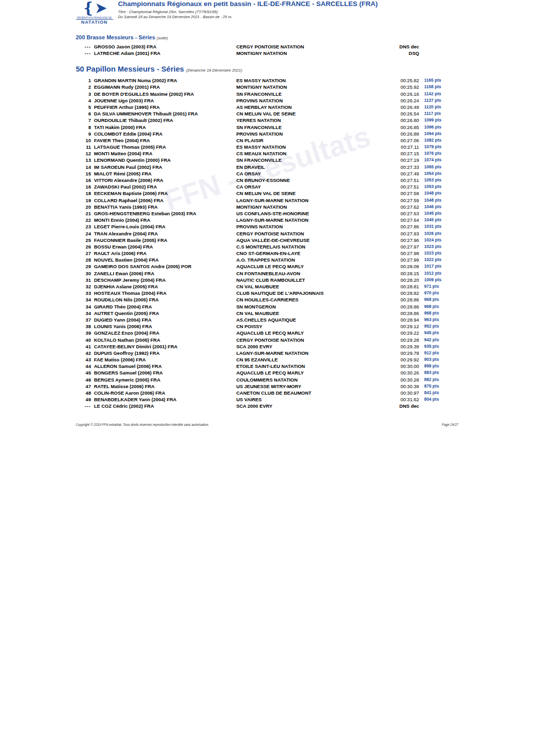FFN - Résultats
❴➤ FÉDÉRATION FRANÇAISE DE NATATION
Championnats Régionaux en petit bassin - ILE-DE-FRANCE - SARCELLES (FRA)
Titre : Championnat Régional 25m. Sarcelles (77/78/91/95)
Du Samedi 18 au Dimanche 19 Décembre 2021 - Bassin de : 25 m.
200 Brasse Messieurs - Séries (suite)
| --- | GROSSO Jason (2003) FRA | CERGY PONTOISE NATATION | DNS dec | |
| --- | LATRECHE Adam (2001) FRA | MONTIGNY NATATION | DSQ | |
50 Papillon Messieurs - Séries (Dimanche 19 Décembre 2021)
| 1 | GRANDIN MARTIN Numa (2002) FRA | ES MASSY NATATION | 00:25.82 | 1165 pts |
| 2 | EGGIMANN Rudy (2001) FRA | MONTIGNY NATATION | 00:25.92 | 1158 pts |
| 3 | DE BOYER D'EGUILLES Maxime (2002) FRA | SN FRANCONVILLE | 00:26.16 | 1142 pts |
| 4 | JOUENNE Ugo (2003) FRA | PROVINS NATATION | 00:26.24 | 1137 pts |
| 5 | PEUFFIER Arthur (1995) FRA | AS HERBLAY NATATION | 00:26.49 | 1120 pts |
| 6 | DA SILVA UMMENHOVER Thibault (2001) FRA | CN MELUN VAL DE SEINE | 00:26.54 | 1117 pts |
| 7 | OURDOUILLIE Thibault (2002) FRA | YERRES NATATION | 00:26.80 | 1099 pts |
| 8 | TATI Hakim (2000) FRA | SN FRANCONVILLE | 00:26.85 | 1096 pts |
| 9 | COLOMBOT Eddie (2004) FRA | PROVINS NATATION | 00:26.88 | 1094 pts |
| 10 | FAVIER Theo (2004) FRA | CN PLAISIR | 00:27.06 | 1082 pts |
| 11 | LATSAGUE Thomas (2005) FRA | ES MASSY NATATION | 00:27.11 | 1079 pts |
| 12 | MONTI Matteo (2004) FRA | CS MEAUX NATATION | 00:27.15 | 1076 pts |
| 13 | LENORMAND Quentin (2000) FRA | SN FRANCONVILLE | 00:27.19 | 1074 pts |
| 14 | IM SAROEUN Paul (2002) FRA | EN DRAVEIL | 00:27.33 | 1065 pts |
| 15 | MIALOT Rémi (2005) FRA | CA ORSAY | 00:27.49 | 1054 pts |
| 16 | VITTORI Alexandre (2006) FRA | CN BRUNOY-ESSONNE | 00:27.51 | 1053 pts |
| 16 | ZAWADSKI Paul (2002) FRA | CA ORSAY | 00:27.51 | 1053 pts |
| 18 | EECKEMAN Baptiste (2006) FRA | CN MELUN VAL DE SEINE | 00:27.58 | 1048 pts |
| 19 | COLLARD Raphael (2006) FRA | LAGNY-SUR-MARNE NATATION | 00:27.59 | 1048 pts |
| 20 | BENATTIA Yanis (1993) FRA | MONTIGNY NATATION | 00:27.62 | 1046 pts |
| 21 | GROS-HENGSTENBERG Esteban (2003) FRA | US CONFLANS-STE-HONORINE | 00:27.63 | 1045 pts |
| 22 | MONTI Ennio (2004) FRA | LAGNY-SUR-MARNE NATATION | 00:27.64 | 1045 pts |
| 23 | LEGET Pierre-Louis (2004) FRA | PROVINS NATATION | 00:27.86 | 1031 pts |
| 24 | TRAN Alexandre (2004) FRA | CERGY PONTOISE NATATION | 00:27.93 | 1026 pts |
| 25 | FAUCONNIER Basile (2005) FRA | AQUA VALLÉE-DE-CHEVREUSE | 00:27.96 | 1024 pts |
| 26 | BOSSU Erwan (2004) FRA | C.S MONTERELAIS NATATION | 00:27.97 | 1023 pts |
| 27 | RAULT Aris (2006) FRA | CNO ST-GERMAIN-EN-LAYE | 00:27.98 | 1023 pts |
| 28 | NOUVEL Bastien (2004) FRA | A.O. TRAPPES NATATION | 00:27.99 | 1022 pts |
| 29 | GAMEIRO DOS SANTOS Andre (2005) POR | AQUACLUB LE PECQ MARLY | 00:28.08 | 1017 pts |
| 30 | ZANELLI Ewan (2006) FRA | CN FONTAINEBLEAU-AVON | 00:28.15 | 1012 pts |
| 31 | DESCHAMP Jeremy (2004) FRA | NAUTIC CLUB RAMBOUILLET | 00:28.20 | 1009 pts |
| 32 | DJENHIA Aslane (2005) FRA | CN VAL MAUBUEE | 00:28.81 | 971 pts |
| 33 | HOSTEAUX Thomas (2004) FRA | CLUB NAUTIQUE DE L'ARPAJONNAIS | 00:28.82 | 970 pts |
| 34 | ROUDILLON Nils (2005) FRA | CN HOUILLES-CARRIERES | 00:28.86 | 968 pts |
| 34 | GIRARD Théo (2004) FRA | SN MONTGERON | 00:28.86 | 968 pts |
| 34 | AUTRET Quentin (2005) FRA | CN VAL MAUBUEE | 00:28.86 | 968 pts |
| 37 | DUGIED Yann (2004) FRA | AS.CHELLES AQUATIQUE | 00:28.94 | 963 pts |
| 38 | LOUNIS Yanis (2006) FRA | CN POISSY | 00:29.12 | 952 pts |
| 39 | GONZALEZ Enzo (2004) FRA | AQUACLUB LE PECQ MARLY | 00:29.22 | 945 pts |
| 40 | KOLTALO Nathan (2005) FRA | CERGY PONTOISE NATATION | 00:29.28 | 942 pts |
| 41 | CATAYEE-BELINY Dimitri (2001) FRA | SCA 2000 EVRY | 00:29.39 | 935 pts |
| 42 | DUPUIS Geoffroy (1992) FRA | LAGNY-SUR-MARNE NATATION | 00:29.78 | 912 pts |
| 43 | FAE Matiss (2006) FRA | CN 95 EZANVILLE | 00:29.92 | 903 pts |
| 44 | ALLERON Samuel (2006) FRA | ETOILE SAINT-LEU NATATION | 00:30.00 | 898 pts |
| 45 | BONGERS Samuel (2006) FRA | AQUACLUB LE PECQ MARLY | 00:30.26 | 883 pts |
| 46 | BERGES Aymeric (2005) FRA | COULOMMIERS NATATION | 00:30.28 | 882 pts |
| 47 | RATEL Matisse (2006) FRA | US JEUNESSE MITRY-MORY | 00:30.39 | 875 pts |
| 48 | COLIN-ROSE Aaron (2006) FRA | CANETON CLUB DE BEAUMONT | 00:30.97 | 841 pts |
| 49 | BENABDELKADER Yann (2004) FRA | US VAIRES | 00:31.62 | 804 pts |
| --- | LE COZ Cédric (2002) FRA | SCA 2000 EVRY | DNS dec | |
Copyright © 2019 FFN-extraNat. Tous droits réservés reproduction interdite sans autorisation.
Page 24/27